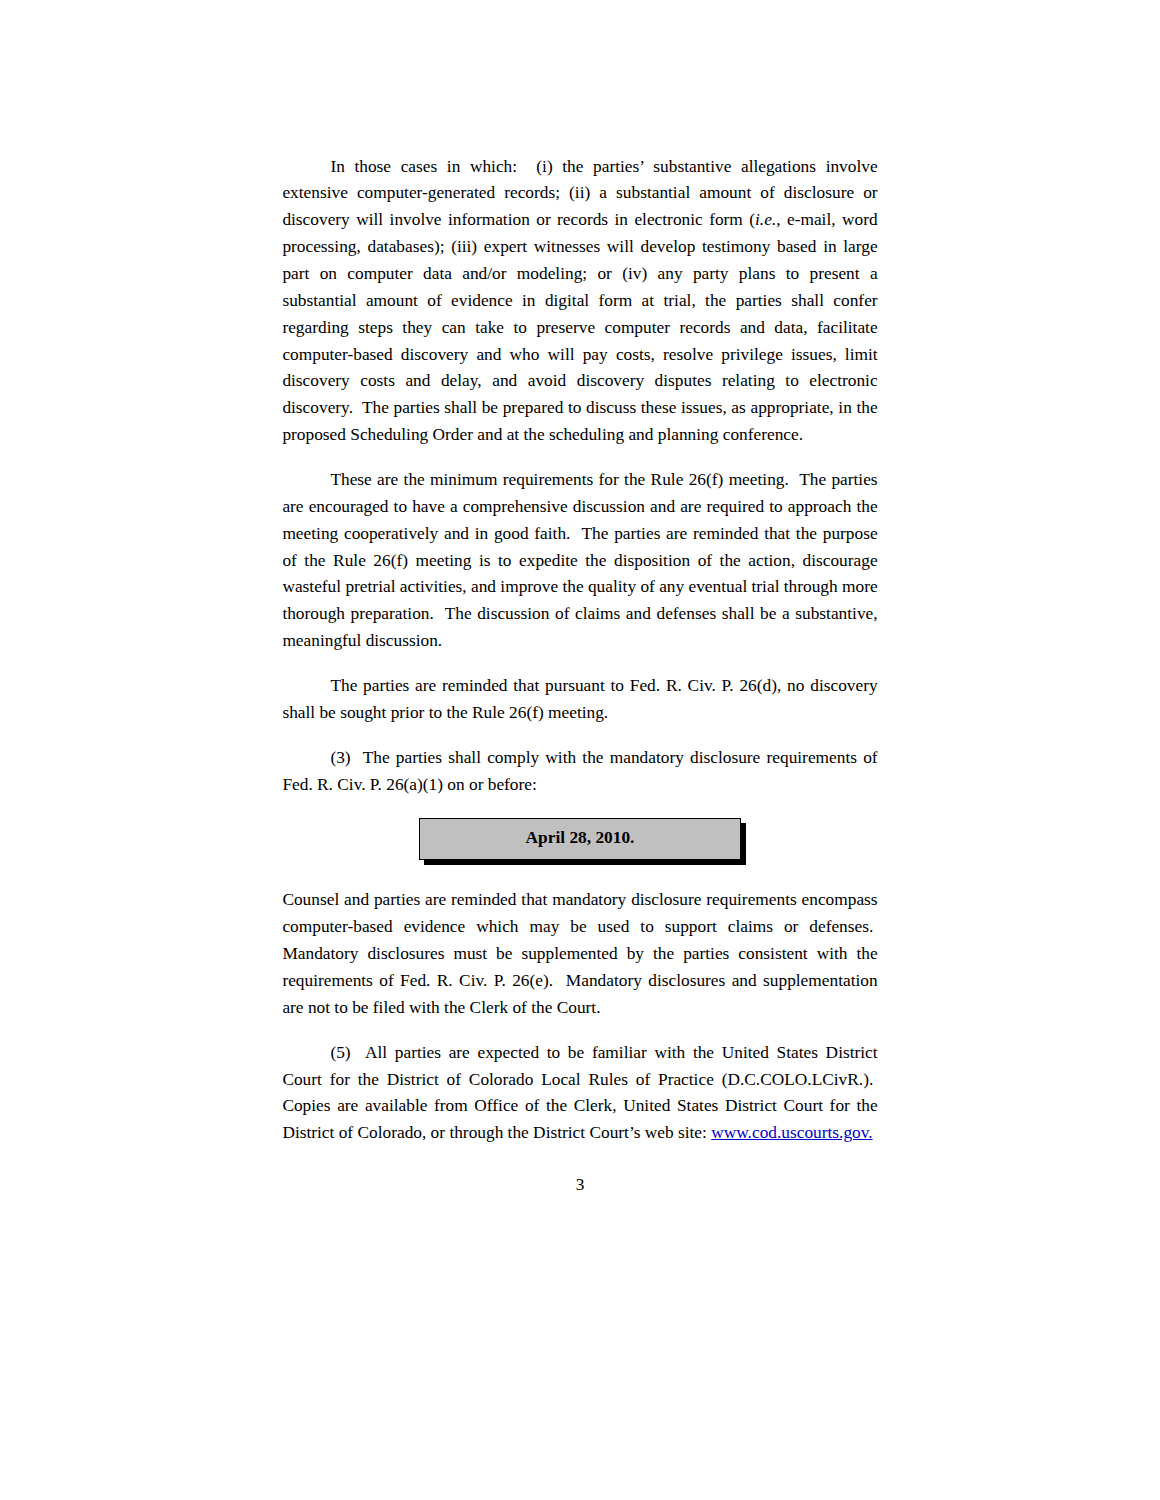In those cases in which: (i) the parties’ substantive allegations involve extensive computer-generated records; (ii) a substantial amount of disclosure or discovery will involve information or records in electronic form (i.e., e-mail, word processing, databases); (iii) expert witnesses will develop testimony based in large part on computer data and/or modeling; or (iv) any party plans to present a substantial amount of evidence in digital form at trial, the parties shall confer regarding steps they can take to preserve computer records and data, facilitate computer-based discovery and who will pay costs, resolve privilege issues, limit discovery costs and delay, and avoid discovery disputes relating to electronic discovery. The parties shall be prepared to discuss these issues, as appropriate, in the proposed Scheduling Order and at the scheduling and planning conference.
These are the minimum requirements for the Rule 26(f) meeting. The parties are encouraged to have a comprehensive discussion and are required to approach the meeting cooperatively and in good faith. The parties are reminded that the purpose of the Rule 26(f) meeting is to expedite the disposition of the action, discourage wasteful pretrial activities, and improve the quality of any eventual trial through more thorough preparation. The discussion of claims and defenses shall be a substantive, meaningful discussion.
The parties are reminded that pursuant to Fed. R. Civ. P. 26(d), no discovery shall be sought prior to the Rule 26(f) meeting.
(3) The parties shall comply with the mandatory disclosure requirements of Fed. R. Civ. P. 26(a)(1) on or before:
April 28, 2010.
Counsel and parties are reminded that mandatory disclosure requirements encompass computer-based evidence which may be used to support claims or defenses. Mandatory disclosures must be supplemented by the parties consistent with the requirements of Fed. R. Civ. P. 26(e). Mandatory disclosures and supplementation are not to be filed with the Clerk of the Court.
(5) All parties are expected to be familiar with the United States District Court for the District of Colorado Local Rules of Practice (D.C.COLO.LCivR.). Copies are available from Office of the Clerk, United States District Court for the District of Colorado, or through the District Court’s web site: www.cod.uscourts.gov.
3